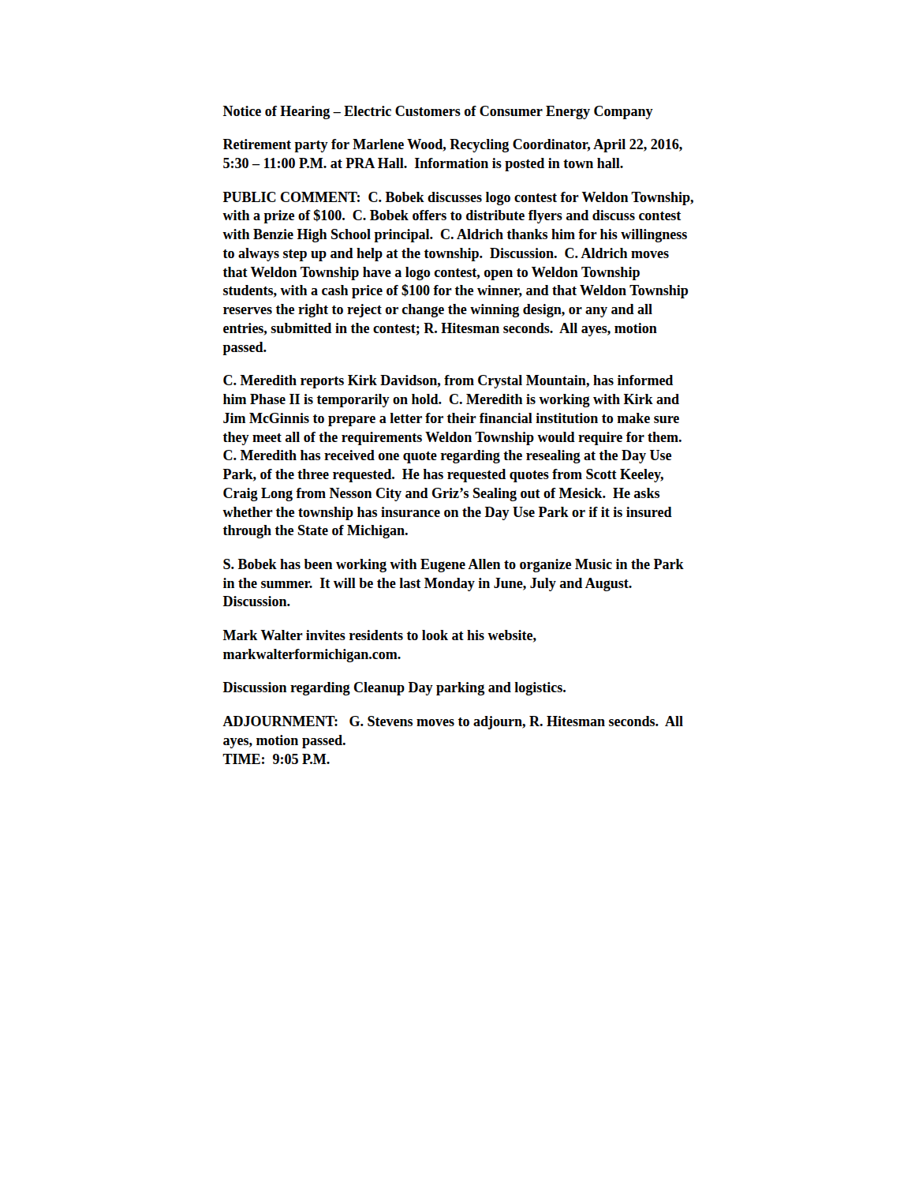Notice of Hearing – Electric Customers of Consumer Energy Company
Retirement party for Marlene Wood, Recycling Coordinator, April 22, 2016, 5:30 – 11:00 P.M. at PRA Hall. Information is posted in town hall.
PUBLIC COMMENT: C. Bobek discusses logo contest for Weldon Township, with a prize of $100. C. Bobek offers to distribute flyers and discuss contest with Benzie High School principal. C. Aldrich thanks him for his willingness to always step up and help at the township. Discussion. C. Aldrich moves that Weldon Township have a logo contest, open to Weldon Township students, with a cash price of $100 for the winner, and that Weldon Township reserves the right to reject or change the winning design, or any and all entries, submitted in the contest; R. Hitesman seconds. All ayes, motion passed.
C. Meredith reports Kirk Davidson, from Crystal Mountain, has informed him Phase II is temporarily on hold. C. Meredith is working with Kirk and Jim McGinnis to prepare a letter for their financial institution to make sure they meet all of the requirements Weldon Township would require for them. C. Meredith has received one quote regarding the resealing at the Day Use Park, of the three requested. He has requested quotes from Scott Keeley, Craig Long from Nesson City and Griz’s Sealing out of Mesick. He asks whether the township has insurance on the Day Use Park or if it is insured through the State of Michigan.
S. Bobek has been working with Eugene Allen to organize Music in the Park in the summer. It will be the last Monday in June, July and August. Discussion.
Mark Walter invites residents to look at his website, markwalterformichigan.com.
Discussion regarding Cleanup Day parking and logistics.
ADJOURNMENT: G. Stevens moves to adjourn, R. Hitesman seconds. All ayes, motion passed.
TIME: 9:05 P.M.